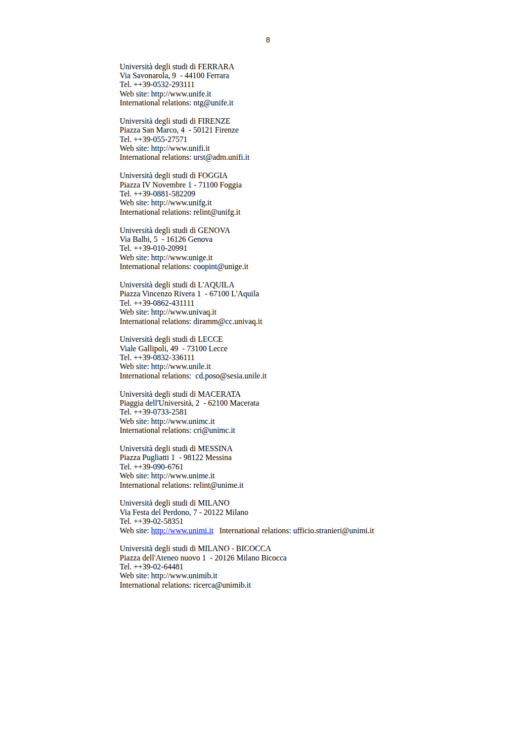8
Università degli studi di FERRARA
Via Savonarola, 9 - 44100 Ferrara
Tel. ++39-0532-293111
Web site: http://www.unife.it
International relations: ntg@unife.it
Università degli studi di FIRENZE
Piazza San Marco, 4 - 50121 Firenze
Tel. ++39-055-27571
Web site: http://www.unifi.it
International relations: urst@adm.unifi.it
Università degli studi di FOGGIA
Piazza IV Novembre 1 - 71100 Foggia
Tel. ++39-0881-582209
Web site: http://www.unifg.it
International relations: relint@unifg.it
Università degli studi di GENOVA
Via Balbi, 5 - 16126 Genova
Tel. ++39-010-20991
Web site: http://www.unige.it
International relations: coopint@unige.it
Università degli studi di L'AQUILA
Piazza Vincenzo Rivera 1 - 67100 L'Aquila
Tel. ++39-0862-431111
Web site: http://www.univaq.it
International relations: diramm@cc.univaq.it
Università degli studi di LECCE
Viale Gallipoli, 49 - 73100 Lecce
Tel. ++39-0832-336111
Web site: http://www.unile.it
International relations: cd.poso@sesia.unile.it
Università degli studi di MACERATA
Piaggia dell'Università, 2 - 62100 Macerata
Tel. ++39-0733-2581
Web site: http://www.unimc.it
International relations: cri@unimc.it
Università degli studi di MESSINA
Piazza Pugliatti 1 - 98122 Messina
Tel. ++39-090-6761
Web site: http://www.unime.it
International relations: relint@unime.it
Università degli studi di MILANO
Via Festa del Perdono, 7 - 20122 Milano
Tel. ++39-02-58351
Web site: http://www.unimi.it International relations: ufficio.stranieri@unimi.it
Università degli studi di MILANO - BICOCCA
Piazza dell'Ateneo nuovo 1 - 20126 Milano Bicocca
Tel. ++39-02-64481
Web site: http://www.unimib.it
International relations: ricerca@unimib.it